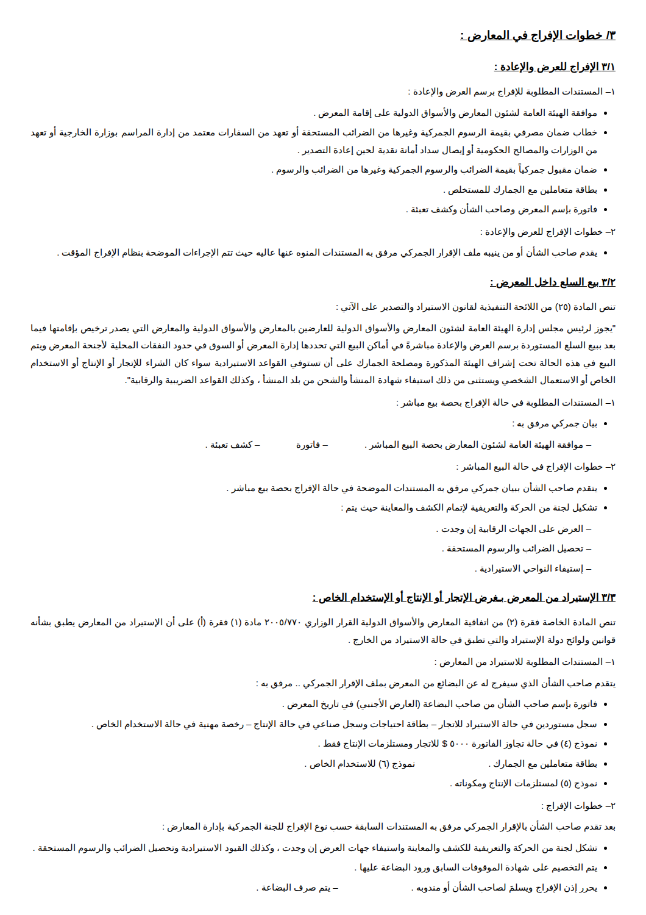٣/ خطوات الإفراج في المعارض :
٣/١ الإفراج للعرض والإعادة :
١– المستندات المطلوبة للإفراج برسم العرض والإعادة :
موافقة الهيئة العامة لشئون المعارض والأسواق الدولية على إقامة المعرض .
خطاب ضمان مصرفي بقيمة الرسوم الجمركية وغيرها من الضرائب المستحقة أو تعهد من السفارات معتمد من إدارة المراسم بوزارة الخارجية أو تعهد من الوزارات والمصالح الحكومية أو إيصال سداد أمانة نقدية لحين إعادة التصدير .
ضمان مقبول جمركياً بقيمة الضرائب والرسوم الجمركية وغيرها من الضرائب والرسوم .
بطاقة متعاملين مع الجمارك للمستخلص .
فاتورة بإسم المعرض وصاحب الشأن وكشف تعبئة .
٢– خطوات الإفراج للعرض والإعادة :
يقدم صاحب الشأن أو من ينيبه ملف الإقرار الجمركي مرفق به المستندات المنوه عنها عاليه حيث تتم الإجراءات الموضحة بنظام الإفراج المؤقت .
٣/٢ بيع السلع داخل المعرض :
تنص المادة (٢٥) من اللائحة التنفيذية لقانون الاستيراد والتصدير على الآتي :
"يجوز لرئيس مجلس إدارة الهيئة العامة لشئون المعارض والأسواق الدولية للعارضين بالمعارض والأسواق الدولية والمعارض التي يصدر ترخيص بإقامتها فيما بعد ببيع السلع المستوردة برسم العرض والإعادة مباشرةً في أماكن البيع التي تحددها إدارة المعرض أو السوق في حدود النفقات المحلية لأجنحة المعرض ويتم البيع في هذه الحالة تحت إشراف الهيئة المذكورة ومصلحة الجمارك على أن تستوفي القواعد الاستيرادية سواء كان الشراء للإتجار أو الإنتاج أو الاستخدام الخاص أو الاستعمال الشخصي ويستثنى من ذلك استيفاء شهادة المنشأ والشحن من بلد المنشأ ، وكذلك القواعد الضريبية والرقابية".
١– المستندات المطلوبة في حالة الإفراج بحصة بيع مباشر :
بيان جمركي مرفق به :
موافقة الهيئة العامة لشئون المعارض بحصة البيع المباشر . فاتورة كشف تعبئة .
٢– خطوات الإفراج في حالة البيع المباشر :
يتقدم صاحب الشأن ببيان جمركي مرفق به المستندات الموضحة في حالة الإفراج بحصة بيع مباشر .
تشكيل لجنة من الحركة والتعريفية لإتمام الكشف والمعاينة حيث يتم :
العرض على الجهات الرقابية إن وجدت .
تحصيل الضرائب والرسوم المستحقة .
إستيفاء النواحي الاستيرادية .
٣/٣ الإستيراد من المعرض بـغرض الإتجار أو الإنتاج أو الإستخدام الخاص :
تنص المادة الخاصة فقرة (٢) من اتفاقية المعارض والأسواق الدولية القرار الوزاري ٢٠٠٥/٧٧٠ مادة (١) فقرة (أ) على أن الإستيراد من المعارض يطبق بشأنه قوانين ولوائح دولة الإستيراد والتي تطبق في حالة الاستيراد من الخارج .
١– المستندات المطلوبة للاستيراد من المعارض :
يتقدم صاحب الشأن الذي سيفرج له عن البضائع من المعرض بملف الإقرار الجمركي .. مرفق به :
فاتورة بإسم صاحب الشأن من صاحب البضاعة (العارض الأجنبي) في تاريخ المعرض .
سجل مستوردين في حالة الاستيراد للاتجار – بطاقة احتياجات وسجل صناعي في حالة الإنتاج – رخصة مهنية في حالة الاستخدام الخاص .
نموذج (٤) في حالة تجاوز الفاتورة ٥٠٠٠ $ للاتجار ومستلزمات الإنتاج فقط .
بطاقة متعاملين مع الجمارك . نموذج (٦) للاستخدام الخاص .
نموذج (٥) لمستلزمات الإنتاج ومكوناته .
٢– خطوات الإفراج :
بعد تقدم صاحب الشأن بالإقرار الجمركي مرفق به المستندات السابقة حسب نوع الإفراج للجنة الجمركية بإدارة المعارض :
تشكل لجنة من الحركة والتعريفية للكشف والمعاينة واستيفاء جهات العرض إن وجدت ، وكذلك القيود الاستيرادية وتحصيل الضرائب والرسوم المستحقة .
يتم التخصيم على شهادة الموقوفات السابق ورود البضاعة عليها .
يحرر إذن الإفراج ويسلمَ لصاحب الشأن أو مندوبه . – يتم صرف البضاعة .